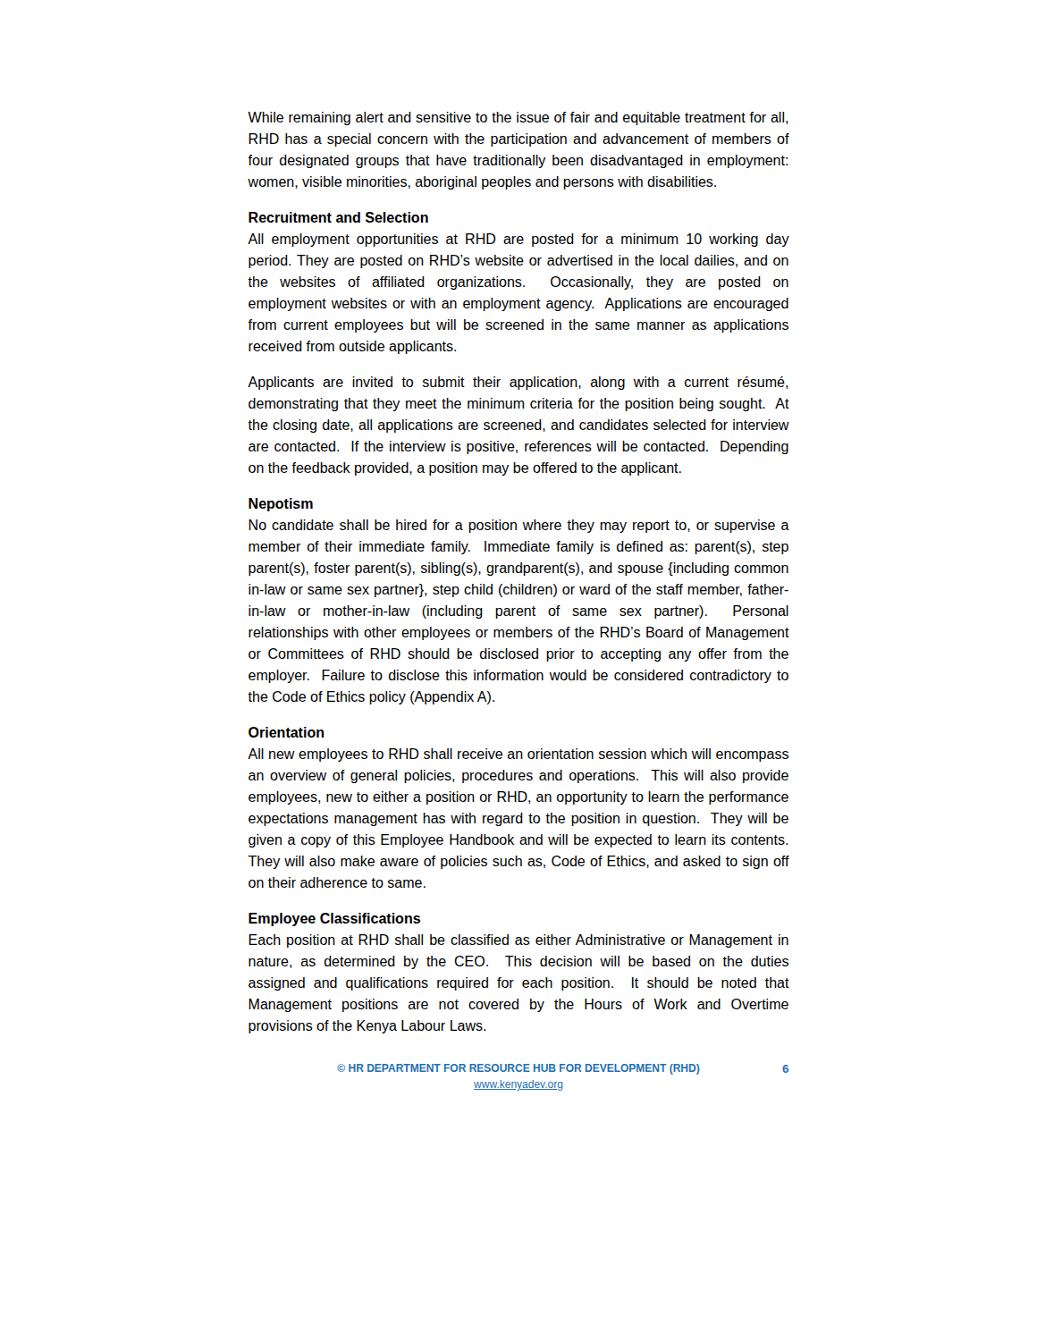While remaining alert and sensitive to the issue of fair and equitable treatment for all, RHD has a special concern with the participation and advancement of members of four designated groups that have traditionally been disadvantaged in employment: women, visible minorities, aboriginal peoples and persons with disabilities.
Recruitment and Selection
All employment opportunities at RHD are posted for a minimum 10 working day period. They are posted on RHD’s website or advertised in the local dailies, and on the websites of affiliated organizations. Occasionally, they are posted on employment websites or with an employment agency. Applications are encouraged from current employees but will be screened in the same manner as applications received from outside applicants.
Applicants are invited to submit their application, along with a current résumé, demonstrating that they meet the minimum criteria for the position being sought. At the closing date, all applications are screened, and candidates selected for interview are contacted. If the interview is positive, references will be contacted. Depending on the feedback provided, a position may be offered to the applicant.
Nepotism
No candidate shall be hired for a position where they may report to, or supervise a member of their immediate family. Immediate family is defined as: parent(s), step parent(s), foster parent(s), sibling(s), grandparent(s), and spouse {including common in-law or same sex partner}, step child (children) or ward of the staff member, father-in-law or mother-in-law (including parent of same sex partner). Personal relationships with other employees or members of the RHD’s Board of Management or Committees of RHD should be disclosed prior to accepting any offer from the employer. Failure to disclose this information would be considered contradictory to the Code of Ethics policy (Appendix A).
Orientation
All new employees to RHD shall receive an orientation session which will encompass an overview of general policies, procedures and operations. This will also provide employees, new to either a position or RHD, an opportunity to learn the performance expectations management has with regard to the position in question. They will be given a copy of this Employee Handbook and will be expected to learn its contents. They will also make aware of policies such as, Code of Ethics, and asked to sign off on their adherence to same.
Employee Classifications
Each position at RHD shall be classified as either Administrative or Management in nature, as determined by the CEO. This decision will be based on the duties assigned and qualifications required for each position. It should be noted that Management positions are not covered by the Hours of Work and Overtime provisions of the Kenya Labour Laws.
6 © HR DEPARTMENT FOR RESOURCE HUB FOR DEVELOPMENT (RHD) www.kenyadev.org